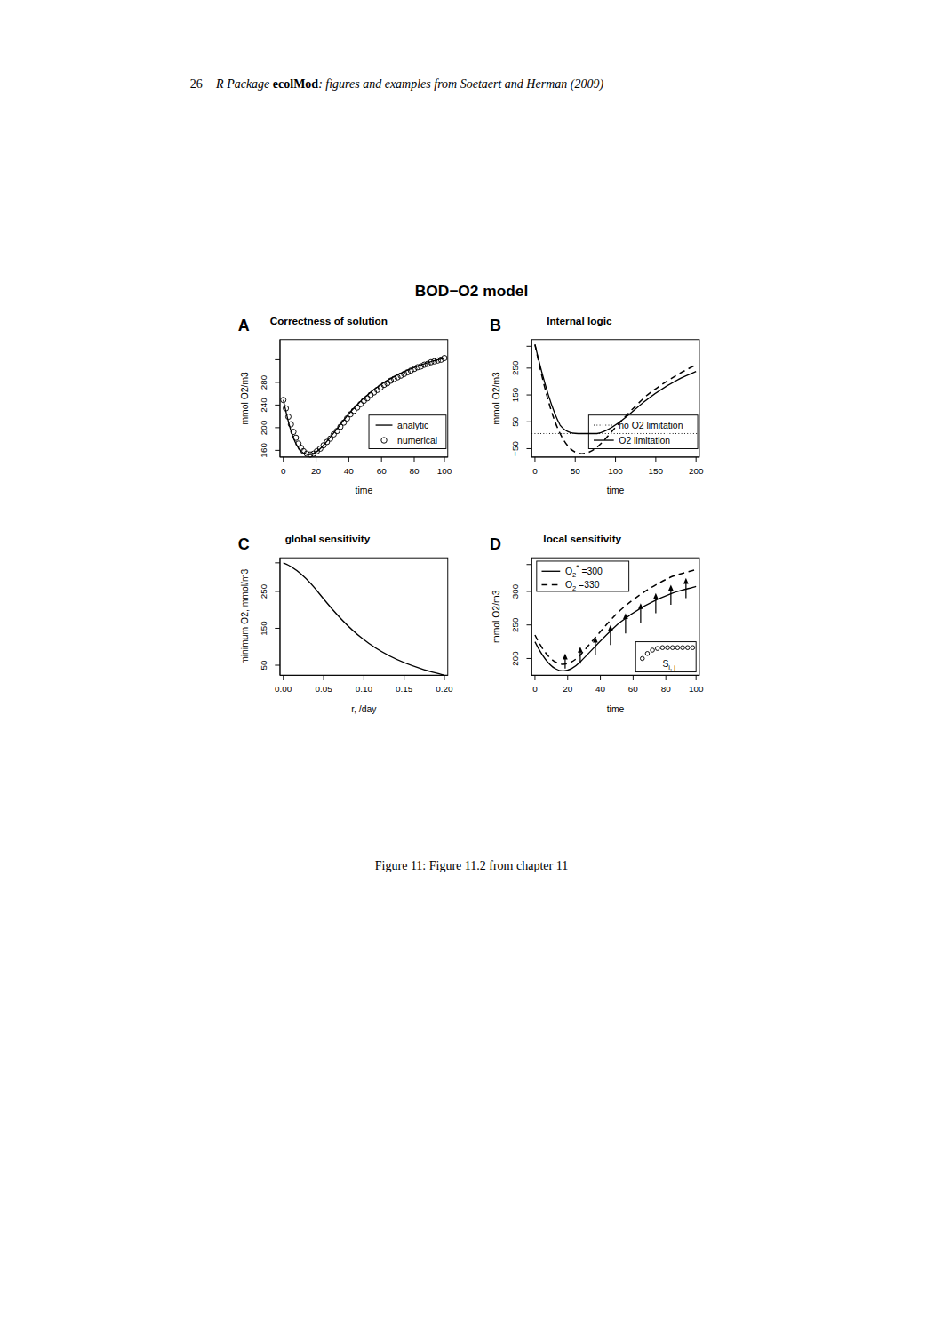26 R Package ecolMod: figures and examples from Soetaert and Herman (2009)
BOD−O2 model
A Correctness of solution 160 200 240 280 mmol O2/m3 0 20 40 60 80 100 time analytic numerical B Internal logic −50 50 150 250 mmol O2/m3 0 50 100 150 200 time no O2 limitation O2 limitation C global sensitivity 50 150 250 minimum O2, mmol/m3 0.00 0.05 0.10 0.15 0.20 r, /day D local sensitivity 200 250 300 mmol O2/m3 0 20 40 60 80 100 time O2* =300 O2 =330 Si, j
Figure 11: Figure 11.2 from chapter 11